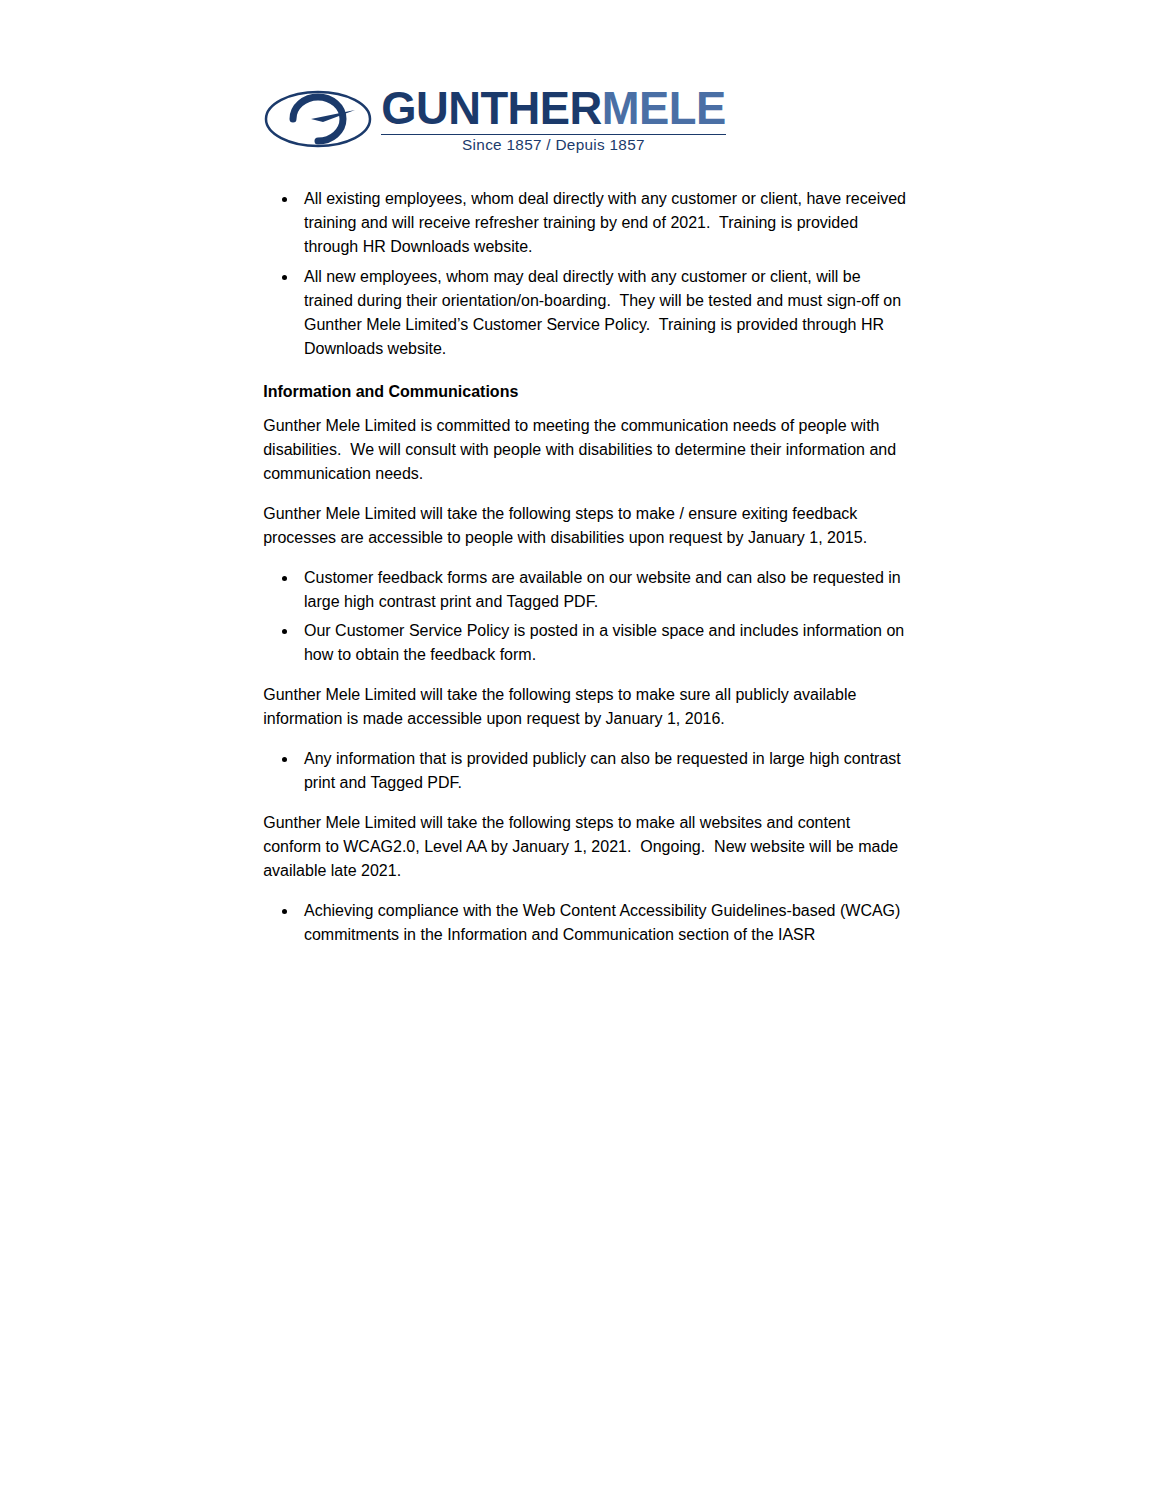GUNTHERMELE
Since 1857 / Depuis 1857
All existing employees, whom deal directly with any customer or client, have received training and will receive refresher training by end of 2021. Training is provided through HR Downloads website.
All new employees, whom may deal directly with any customer or client, will be trained during their orientation/on-boarding. They will be tested and must sign-off on Gunther Mele Limited’s Customer Service Policy. Training is provided through HR Downloads website.
Information and Communications
Gunther Mele Limited is committed to meeting the communication needs of people with disabilities. We will consult with people with disabilities to determine their information and communication needs.
Gunther Mele Limited will take the following steps to make / ensure exiting feedback processes are accessible to people with disabilities upon request by January 1, 2015.
Customer feedback forms are available on our website and can also be requested in large high contrast print and Tagged PDF.
Our Customer Service Policy is posted in a visible space and includes information on how to obtain the feedback form.
Gunther Mele Limited will take the following steps to make sure all publicly available information is made accessible upon request by January 1, 2016.
Any information that is provided publicly can also be requested in large high contrast print and Tagged PDF.
Gunther Mele Limited will take the following steps to make all websites and content conform to WCAG2.0, Level AA by January 1, 2021. Ongoing. New website will be made available late 2021.
Achieving compliance with the Web Content Accessibility Guidelines-based (WCAG) commitments in the Information and Communication section of the IASR